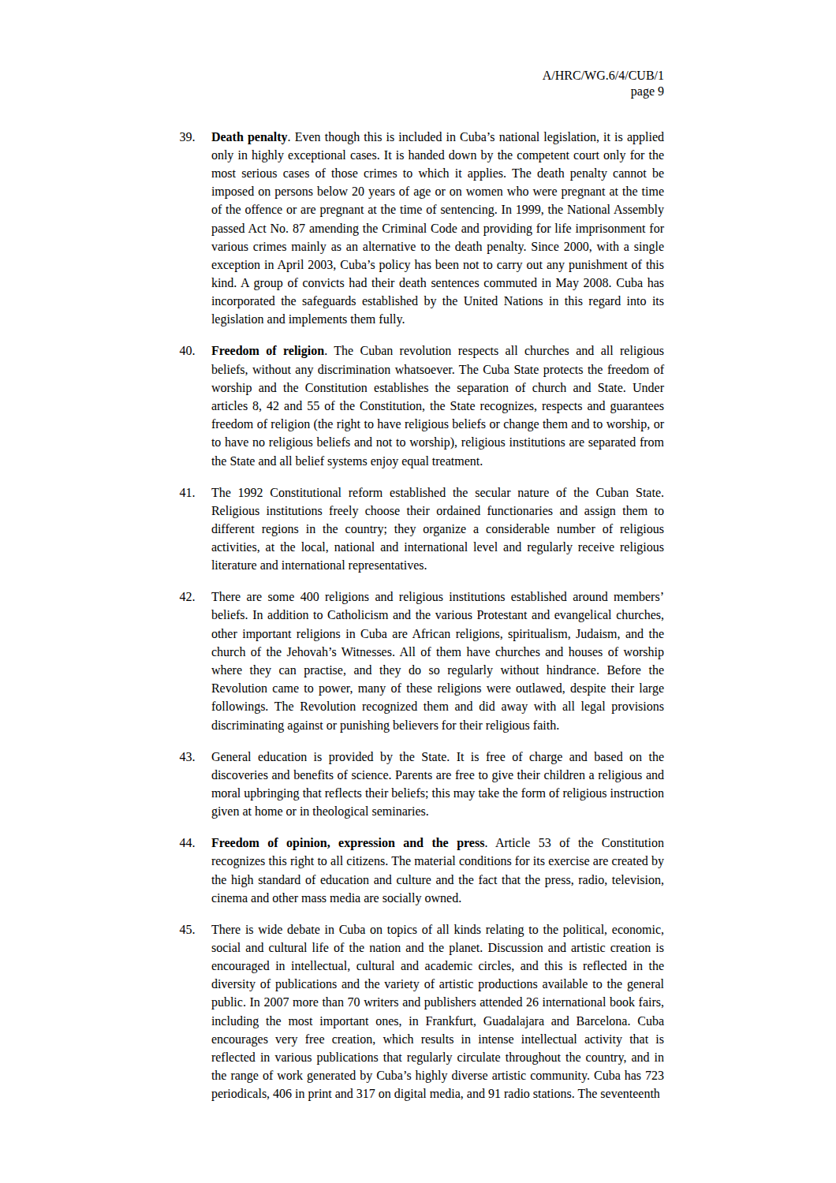A/HRC/WG.6/4/CUB/1 page 9
39. Death penalty. Even though this is included in Cuba’s national legislation, it is applied only in highly exceptional cases. It is handed down by the competent court only for the most serious cases of those crimes to which it applies. The death penalty cannot be imposed on persons below 20 years of age or on women who were pregnant at the time of the offence or are pregnant at the time of sentencing. In 1999, the National Assembly passed Act No. 87 amending the Criminal Code and providing for life imprisonment for various crimes mainly as an alternative to the death penalty. Since 2000, with a single exception in April 2003, Cuba’s policy has been not to carry out any punishment of this kind. A group of convicts had their death sentences commuted in May 2008. Cuba has incorporated the safeguards established by the United Nations in this regard into its legislation and implements them fully.
40. Freedom of religion. The Cuban revolution respects all churches and all religious beliefs, without any discrimination whatsoever. The Cuba State protects the freedom of worship and the Constitution establishes the separation of church and State. Under articles 8, 42 and 55 of the Constitution, the State recognizes, respects and guarantees freedom of religion (the right to have religious beliefs or change them and to worship, or to have no religious beliefs and not to worship), religious institutions are separated from the State and all belief systems enjoy equal treatment.
41. The 1992 Constitutional reform established the secular nature of the Cuban State. Religious institutions freely choose their ordained functionaries and assign them to different regions in the country; they organize a considerable number of religious activities, at the local, national and international level and regularly receive religious literature and international representatives.
42. There are some 400 religions and religious institutions established around members’ beliefs. In addition to Catholicism and the various Protestant and evangelical churches, other important religions in Cuba are African religions, spiritualism, Judaism, and the church of the Jehovah’s Witnesses. All of them have churches and houses of worship where they can practise, and they do so regularly without hindrance. Before the Revolution came to power, many of these religions were outlawed, despite their large followings. The Revolution recognized them and did away with all legal provisions discriminating against or punishing believers for their religious faith.
43. General education is provided by the State. It is free of charge and based on the discoveries and benefits of science. Parents are free to give their children a religious and moral upbringing that reflects their beliefs; this may take the form of religious instruction given at home or in theological seminaries.
44. Freedom of opinion, expression and the press. Article 53 of the Constitution recognizes this right to all citizens. The material conditions for its exercise are created by the high standard of education and culture and the fact that the press, radio, television, cinema and other mass media are socially owned.
45. There is wide debate in Cuba on topics of all kinds relating to the political, economic, social and cultural life of the nation and the planet. Discussion and artistic creation is encouraged in intellectual, cultural and academic circles, and this is reflected in the diversity of publications and the variety of artistic productions available to the general public. In 2007 more than 70 writers and publishers attended 26 international book fairs, including the most important ones, in Frankfurt, Guadalajara and Barcelona. Cuba encourages very free creation, which results in intense intellectual activity that is reflected in various publications that regularly circulate throughout the country, and in the range of work generated by Cuba’s highly diverse artistic community. Cuba has 723 periodicals, 406 in print and 317 on digital media, and 91 radio stations. The seventeenth